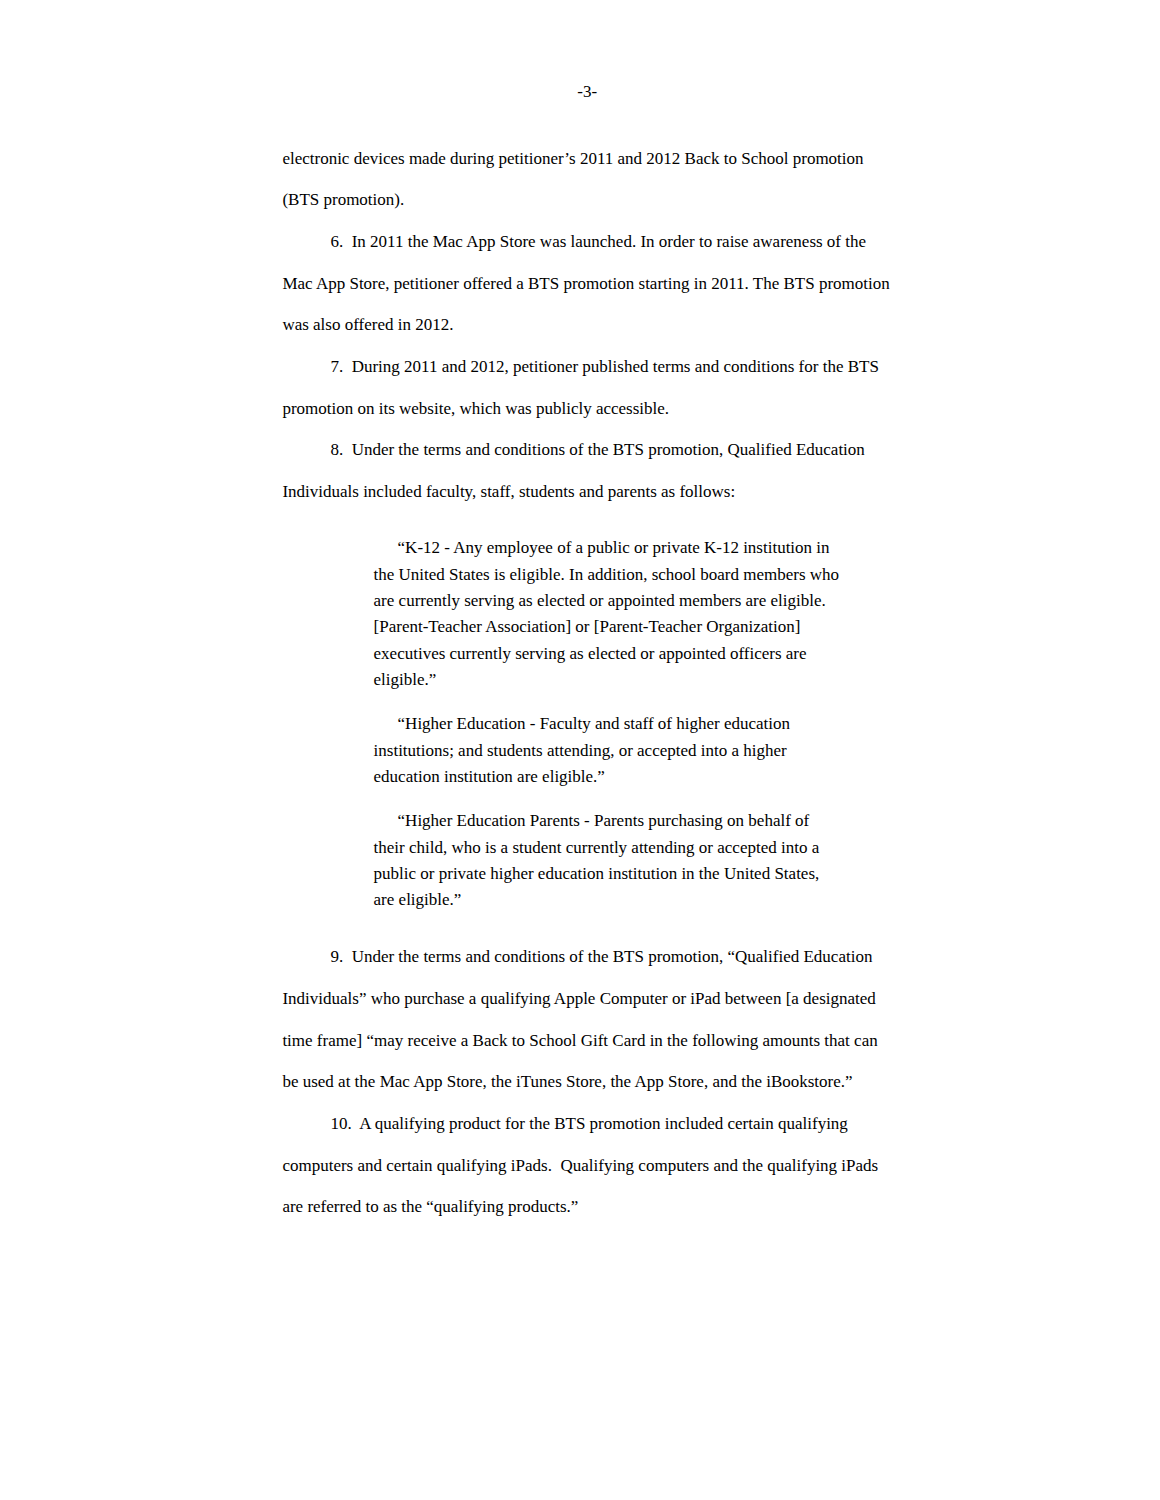-3-
electronic devices made during petitioner’s 2011 and 2012 Back to School promotion (BTS promotion).
6. In 2011 the Mac App Store was launched. In order to raise awareness of the Mac App Store, petitioner offered a BTS promotion starting in 2011. The BTS promotion was also offered in 2012.
7. During 2011 and 2012, petitioner published terms and conditions for the BTS promotion on its website, which was publicly accessible.
8. Under the terms and conditions of the BTS promotion, Qualified Education Individuals included faculty, staff, students and parents as follows:
“K-12 - Any employee of a public or private K-12 institution in the United States is eligible. In addition, school board members who are currently serving as elected or appointed members are eligible. [Parent-Teacher Association] or [Parent-Teacher Organization] executives currently serving as elected or appointed officers are eligible.”
“Higher Education - Faculty and staff of higher education institutions; and students attending, or accepted into a higher education institution are eligible.”
“Higher Education Parents - Parents purchasing on behalf of their child, who is a student currently attending or accepted into a public or private higher education institution in the United States, are eligible.”
9. Under the terms and conditions of the BTS promotion, “Qualified Education Individuals” who purchase a qualifying Apple Computer or iPad between [a designated time frame] “may receive a Back to School Gift Card in the following amounts that can be used at the Mac App Store, the iTunes Store, the App Store, and the iBookstore.”
10. A qualifying product for the BTS promotion included certain qualifying computers and certain qualifying iPads. Qualifying computers and the qualifying iPads are referred to as the “qualifying products.”